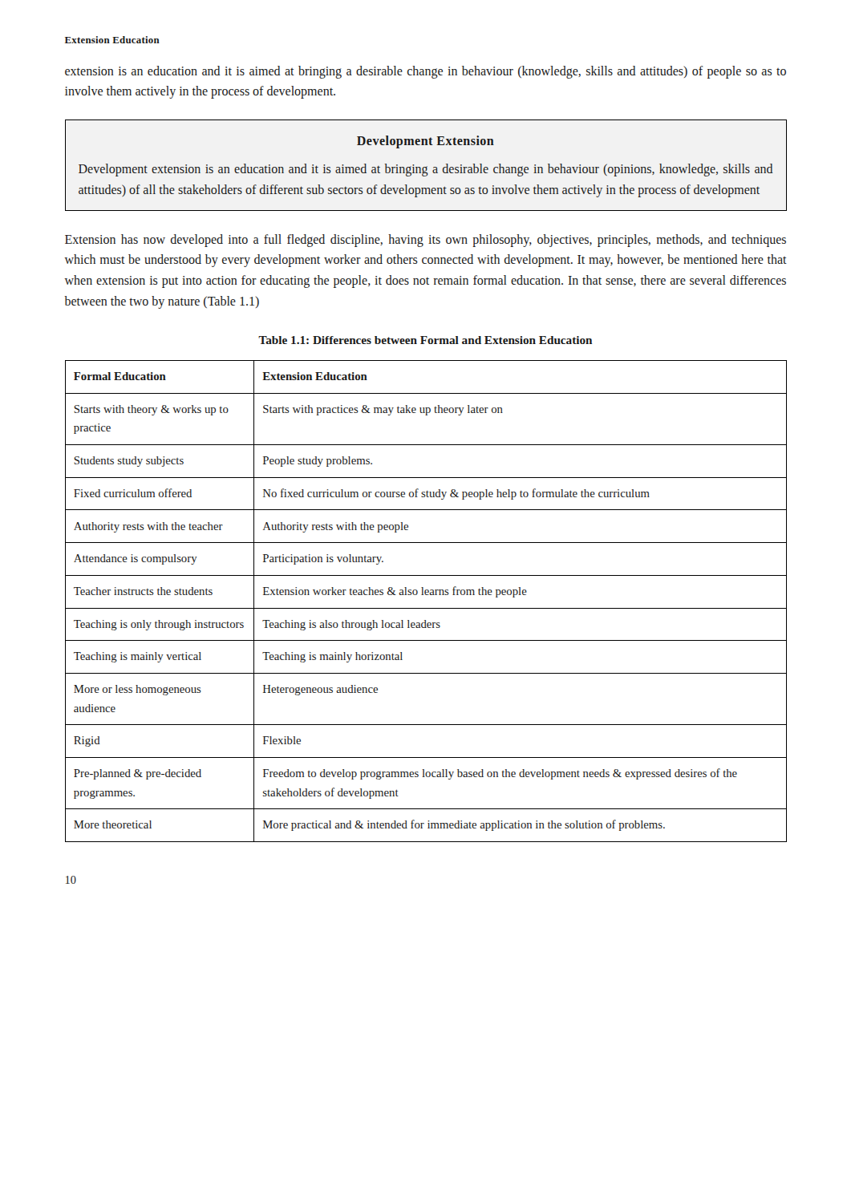Extension Education
extension is an education and it is aimed at bringing a desirable change in behaviour (knowledge, skills and attitudes) of people so as to involve them actively in the process of development.
Development Extension
Development extension is an education and it is aimed at bringing a desirable change in behaviour (opinions, knowledge, skills and attitudes) of all the stakeholders of different sub sectors of development so as to involve them actively in the process of development
Extension has now developed into a full fledged discipline, having its own philosophy, objectives, principles, methods, and techniques which must be understood by every development worker and others connected with development. It may, however, be mentioned here that when extension is put into action for educating the people, it does not remain formal education. In that sense, there are several differences between the two by nature (Table 1.1)
Table 1.1: Differences between Formal and Extension Education
| Formal Education | Extension Education |
| --- | --- |
| Starts with theory & works up to practice | Starts with practices & may take up theory later on |
| Students study subjects | People study problems. |
| Fixed curriculum offered | No fixed curriculum or course of study & people help to formulate the curriculum |
| Authority rests with the teacher | Authority rests with the people |
| Attendance is compulsory | Participation is voluntary. |
| Teacher instructs the students | Extension worker teaches & also learns from the people |
| Teaching is only through instructors | Teaching is also through local leaders |
| Teaching is mainly vertical | Teaching is mainly horizontal |
| More or less homogeneous audience | Heterogeneous audience |
| Rigid | Flexible |
| Pre-planned & pre-decided programmes. | Freedom to develop programmes locally based on the development needs & expressed desires of the stakeholders of development |
| More theoretical | More practical and & intended for immediate application in the solution of problems. |
10